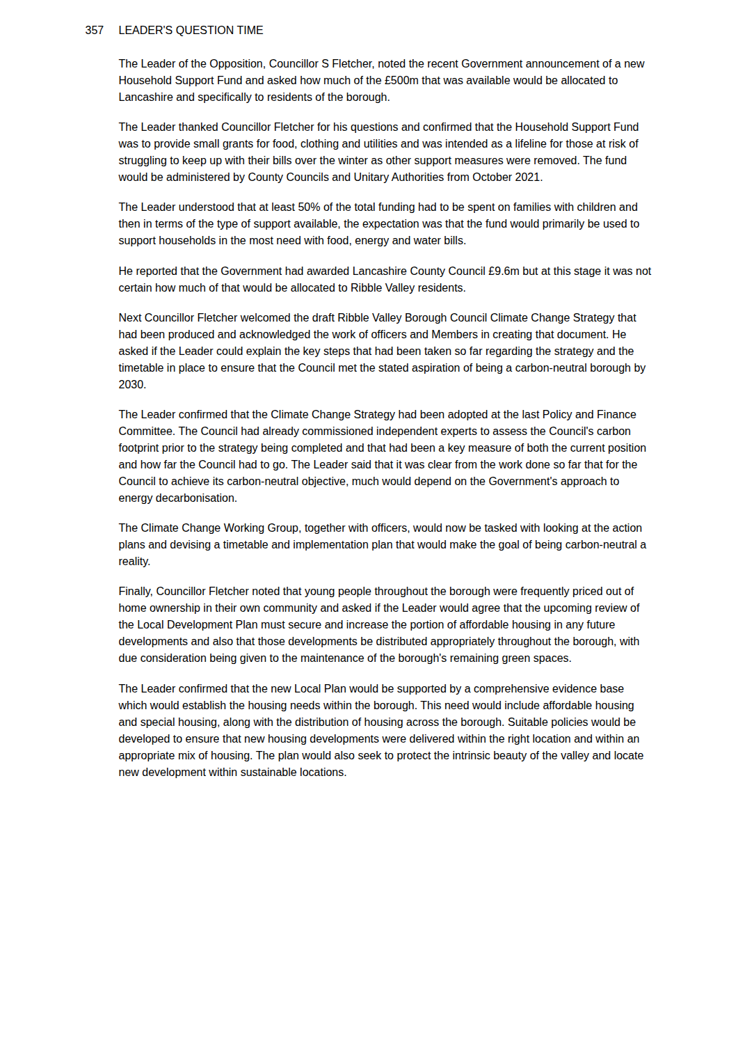357
Leader's Question Time
The Leader of the Opposition, Councillor S Fletcher, noted the recent Government announcement of a new Household Support Fund and asked how much of the £500m that was available would be allocated to Lancashire and specifically to residents of the borough.
The Leader thanked Councillor Fletcher for his questions and confirmed that the Household Support Fund was to provide small grants for food, clothing and utilities and was intended as a lifeline for those at risk of struggling to keep up with their bills over the winter as other support measures were removed. The fund would be administered by County Councils and Unitary Authorities from October 2021.
The Leader understood that at least 50% of the total funding had to be spent on families with children and then in terms of the type of support available, the expectation was that the fund would primarily be used to support households in the most need with food, energy and water bills.
He reported that the Government had awarded Lancashire County Council £9.6m but at this stage it was not certain how much of that would be allocated to Ribble Valley residents.
Next Councillor Fletcher welcomed the draft Ribble Valley Borough Council Climate Change Strategy that had been produced and acknowledged the work of officers and Members in creating that document. He asked if the Leader could explain the key steps that had been taken so far regarding the strategy and the timetable in place to ensure that the Council met the stated aspiration of being a carbon-neutral borough by 2030.
The Leader confirmed that the Climate Change Strategy had been adopted at the last Policy and Finance Committee. The Council had already commissioned independent experts to assess the Council's carbon footprint prior to the strategy being completed and that had been a key measure of both the current position and how far the Council had to go. The Leader said that it was clear from the work done so far that for the Council to achieve its carbon-neutral objective, much would depend on the Government's approach to energy decarbonisation.
The Climate Change Working Group, together with officers, would now be tasked with looking at the action plans and devising a timetable and implementation plan that would make the goal of being carbon-neutral a reality.
Finally, Councillor Fletcher noted that young people throughout the borough were frequently priced out of home ownership in their own community and asked if the Leader would agree that the upcoming review of the Local Development Plan must secure and increase the portion of affordable housing in any future developments and also that those developments be distributed appropriately throughout the borough, with due consideration being given to the maintenance of the borough's remaining green spaces.
The Leader confirmed that the new Local Plan would be supported by a comprehensive evidence base which would establish the housing needs within the borough. This need would include affordable housing and special housing, along with the distribution of housing across the borough. Suitable policies would be developed to ensure that new housing developments were delivered within the right location and within an appropriate mix of housing. The plan would also seek to protect the intrinsic beauty of the valley and locate new development within sustainable locations.